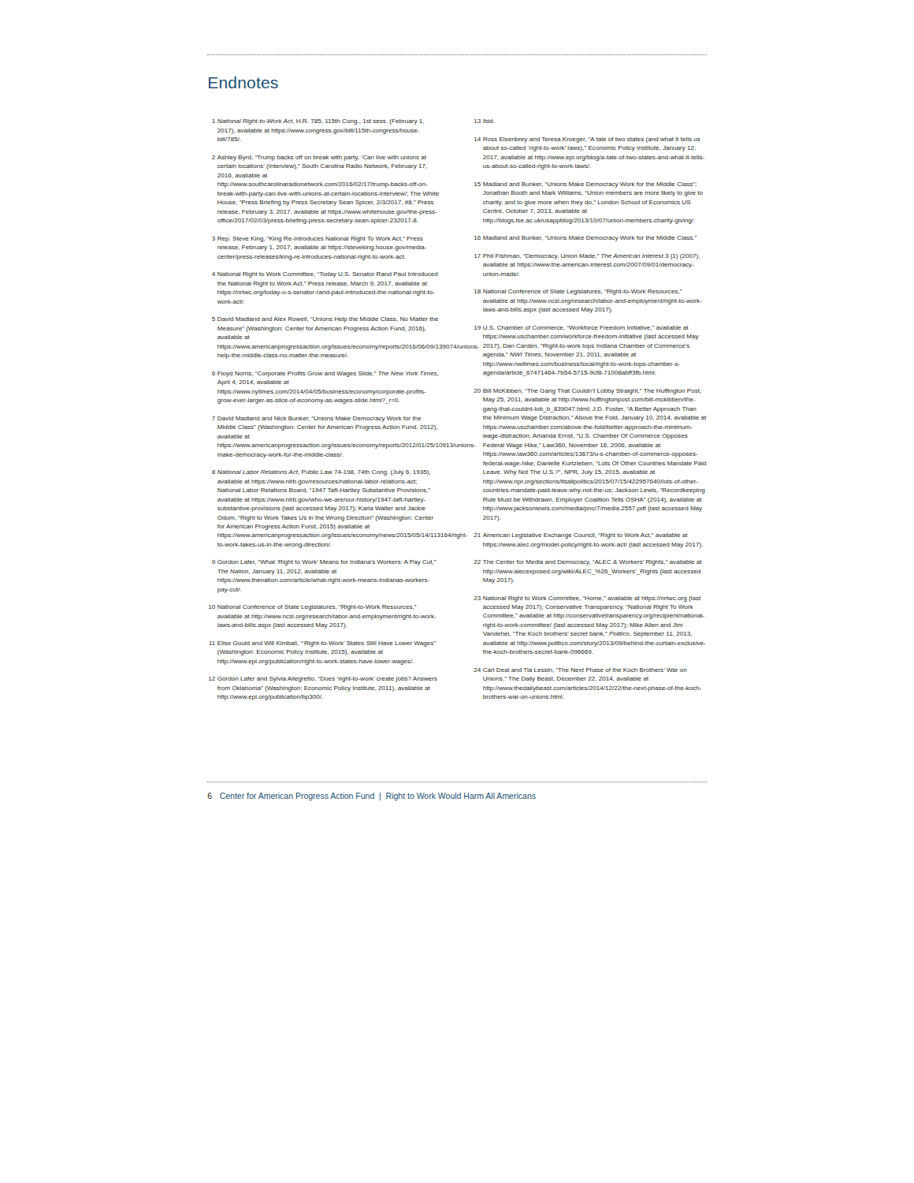Endnotes
1 National Right-to-Work Act, H.R. 785, 115th Cong., 1st sess. (February 1, 2017), available at https://www.congress.gov/bill/115th-congress/house-bill/785/.
2 Ashley Byrd, “Trump backs off on break with party, ‘Can live with unions at certain locations’ (Interview),” South Carolina Radio Network, February 17, 2016, available at http://www.southcarolinaradionetwork.com/2016/02/17/trump-backs-off-on-break-with-party-can-live-with-unions-at-certain-locations-interview/; The White House, “Press Briefing by Press Secretary Sean Spicer, 2/3/2017, #8,” Press release, February 3, 2017, available at https://www.whitehouse.gov/the-press-office/2017/02/03/press-briefing-press-secretary-sean-spicer-232017-8.
3 Rep. Steve King, “King Re-Introduces National Right To Work Act,” Press release, February 1, 2017, available at https://steveking.house.gov/media-center/press-releases/king-re-introduces-national-right-to-work-act.
4 National Right to Work Committee, “Today U.S. Senator Rand Paul Introduced the National Right to Work Act,” Press release, March 9, 2017, available at https://nrtwc.org/today-u-s-senator-rand-paul-introduced-the-national-right-to-work-act/.
5 David Madland and Alex Rowell, “Unions Help the Middle Class, No Matter the Measure” (Washington: Center for American Progress Action Fund, 2016), available at https://www.americanprogressaction.org/issues/economy/reports/2016/06/09/139074/unions-help-the-middle-class-no-matter-the-measure/.
6 Floyd Norris, “Corporate Profits Grow and Wages Slide,” The New York Times, April 4, 2014, available at https://www.nytimes.com/2014/04/05/business/economy/corporate-profits-grow-ever-larger-as-slice-of-economy-as-wages-slide.html?_r=0.
7 David Madland and Nick Bunker, “Unions Make Democracy Work for the Middle Class” (Washington: Center for American Progress Action Fund, 2012), available at https://www.americanprogressaction.org/issues/economy/reports/2012/01/25/10913/unions-make-democracy-work-for-the-middle-class/.
8 National Labor Relations Act, Public Law 74-198, 74th Cong. (July 6, 1935), available at https://www.nlrb.gov/resources/national-labor-relations-act; National Labor Relations Board, “1947 Taft-Hartley Substantive Provisions,” available at https://www.nlrb.gov/who-we-are/our-history/1947-taft-hartley-substantive-provisions (last accessed May 2017); Karla Walter and Jackie Odum, “Right to Work Takes Us in the Wrong Direction” (Washington: Center for American Progress Action Fund, 2015) available at https://www.americanprogressaction.org/issues/economy/news/2015/05/14/113164/right-to-work-takes-us-in-the-wrong-direction/.
9 Gordon Lafer, “What ‘Right to Work’ Means for Indiana’s Workers: A Pay Cut,” The Nation, January 11, 2012, available at https://www.thenation.com/article/what-right-work-means-indianas-workers-pay-cut/.
10 National Conference of State Legislatures, “Right-to-Work Resources,” available at http://www.ncsl.org/research/labor-and-employment/right-to-work-laws-and-bills.aspx (last accessed May 2017).
11 Elise Gould and Will Kimball, “‘Right-to-Work’ States Still Have Lower Wages” (Washington: Economic Policy Institute, 2015), available at http://www.epi.org/publication/right-to-work-states-have-lower-wages/.
12 Gordon Lafer and Sylvia Allegretto, “Does ‘right-to-work’ create jobs? Answers from Oklahoma” (Washington: Economic Policy Institute, 2011), available at http://www.epi.org/publication/bp300/.
13 Ibid.
14 Ross Eisenbrey and Teresa Kroeger, “A tale of two states (and what it tells us about so-called ‘right-to-work’ laws),” Economic Policy Institute, January 12, 2017, available at http://www.epi.org/blog/a-tale-of-two-states-and-what-it-tells-us-about-so-called-right-to-work-laws/.
15 Madland and Bunker, “Unions Make Democracy Work for the Middle Class”; Jonathan Booth and Mark Williams, “Union members are more likely to give to charity, and to give more when they do,” London School of Economics US Centre, October 7, 2013, available at http://blogs.lse.ac.uk/usappblog/2013/10/07/union-members-charity-giving/.
16 Madland and Bunker, “Unions Make Democracy Work for the Middle Class.”
17 Phil Fishman, “Democracy, Union Made,” The American Interest 3 (1) (2007), available at https://www.the-american-interest.com/2007/09/01/democracy-union-made/.
18 National Conference of State Legislatures, “Right-to-Work Resources,” available at http://www.ncsl.org/research/labor-and-employment/right-to-work-laws-and-bills.aspx (last accessed May 2017).
19 U.S. Chamber of Commerce, “Workforce Freedom Initiative,” available at https://www.uschamber.com/workforce-freedom-initiative (last accessed May 2017); Dan Carden, “Right-to-work tops Indiana Chamber of Commerce’s agenda,” NWI Times, November 21, 2011, available at http://www.nwitimes.com/business/local/right-to-work-tops-chamber-s-agenda/article_67471464-7b54-5715-9cf8-71008abff3fb.html.
20 Bill McKibben, “The Gang That Couldn’t Lobby Straight,” The Huffington Post, May 25, 2011, available at http://www.huffingtonpost.com/bill-mckibben/the-gang-that-couldnt-lob_b_839047.html; J.D. Foster, “A Better Approach Than the Minimum Wage Distraction,” Above the Fold, January 10, 2014, available at https://www.uschamber.com/above-the-fold/better-approach-the-minimum-wage-distraction; Amanda Ernst, “U.S. Chamber Of Commerce Opposes Federal Wage Hike,” Law360, November 16, 2006, available at https://www.law360.com/articles/13673/u-s-chamber-of-commerce-opposes-federal-wage-hike; Danielle Kurtzleben, “Lots Of Other Countries Mandate Paid Leave. Why Not The U.S.?”, NPR, July 15, 2015, available at http://www.npr.org/sections/itsallpolitics/2015/07/15/422957640/lots-of-other-countries-mandate-paid-leave-why-not-the-us; Jackson Lewis, “Recordkeeping Rule Must be Withdrawn, Employer Coalition Tells OSHA” (2014), available at http://www.jacksonlewis.com/media/pnc/7/media.2557.pdf (last accessed May 2017).
21 American Legislative Exchange Council, “Right to Work Act,” available at https://www.alec.org/model-policy/right-to-work-act/ (last accessed May 2017).
22 The Center for Media and Democracy, “ALEC & Workers’ Rights,” available at http://www.alecexposed.org/wiki/ALEC_%26_Workers’_Rights (last accessed May 2017).
23 National Right to Work Committee, “Home,” available at https://nrtwc.org (last accessed May 2017); Conservative Transparency, “National Right To Work Committee,” available at http://conservativetransparency.org/recipient/national-right-to-work-committee/ (last accessed May 2017); Mike Allen and Jim Vandehei, “The Koch brothers’ secret bank,” Politico, September 11, 2013, available at http://www.politico.com/story/2013/09/behind-the-curtain-exclusive-the-koch-brothers-secret-bank-096669.
24 Carl Deal and Tia Lessin, “The Next Phase of the Koch Brothers’ War on Unions,” The Daily Beast, December 22, 2014, available at http://www.thedailybeast.com/articles/2014/12/22/the-next-phase-of-the-koch-brothers-war-on-unions.html.
6 Center for American Progress Action Fund|Right to Work Would Harm All Americans